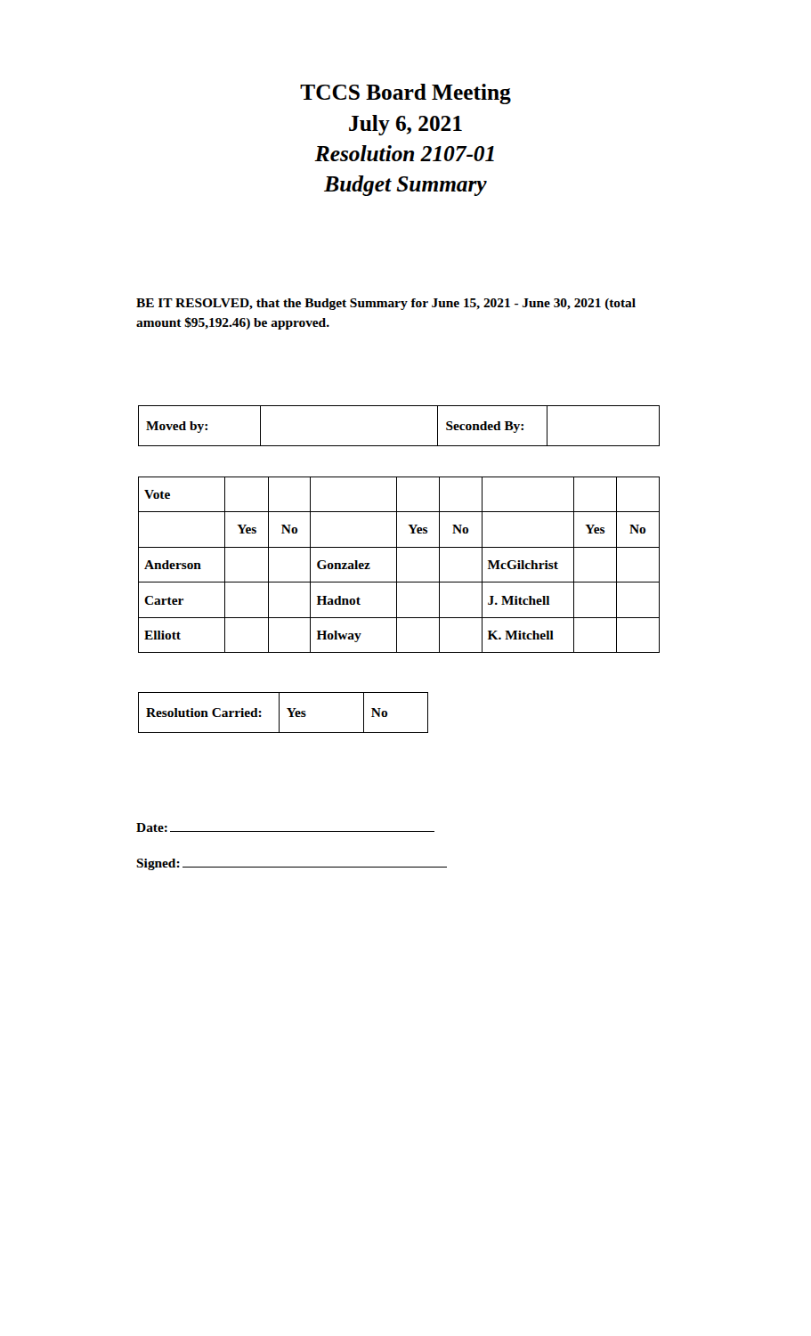TCCS Board Meeting
July 6, 2021
Resolution 2107-01
Budget Summary
BE IT RESOLVED, that the Budget Summary for June 15, 2021 - June 30, 2021 (total amount $95,192.46) be approved.
| Moved by: | | Seconded By: | |
| Vote | | | | | | | | |
| | Yes | No | | Yes | No | | Yes | No |
| Anderson | | | Gonzalez | | | McGilchrist | | |
| Carter | | | Hadnot | | | J. Mitchell | | |
| Elliott | | | Holway | | | K. Mitchell | | |
| Resolution Carried: | Yes | No |
Date:
Signed: